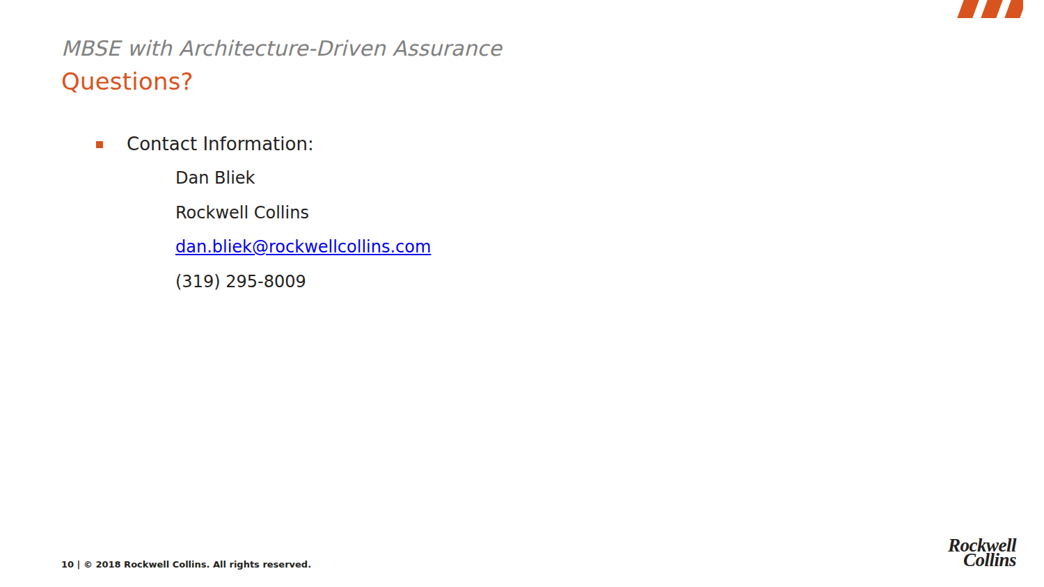MBSE with Architecture-Driven Assurance
Questions?
Contact Information:
Dan Bliek
Rockwell Collins
dan.bliek@rockwellcollins.com
(319) 295-8009
10 | © 2018 Rockwell Collins. All rights reserved.
Rockwell Collins